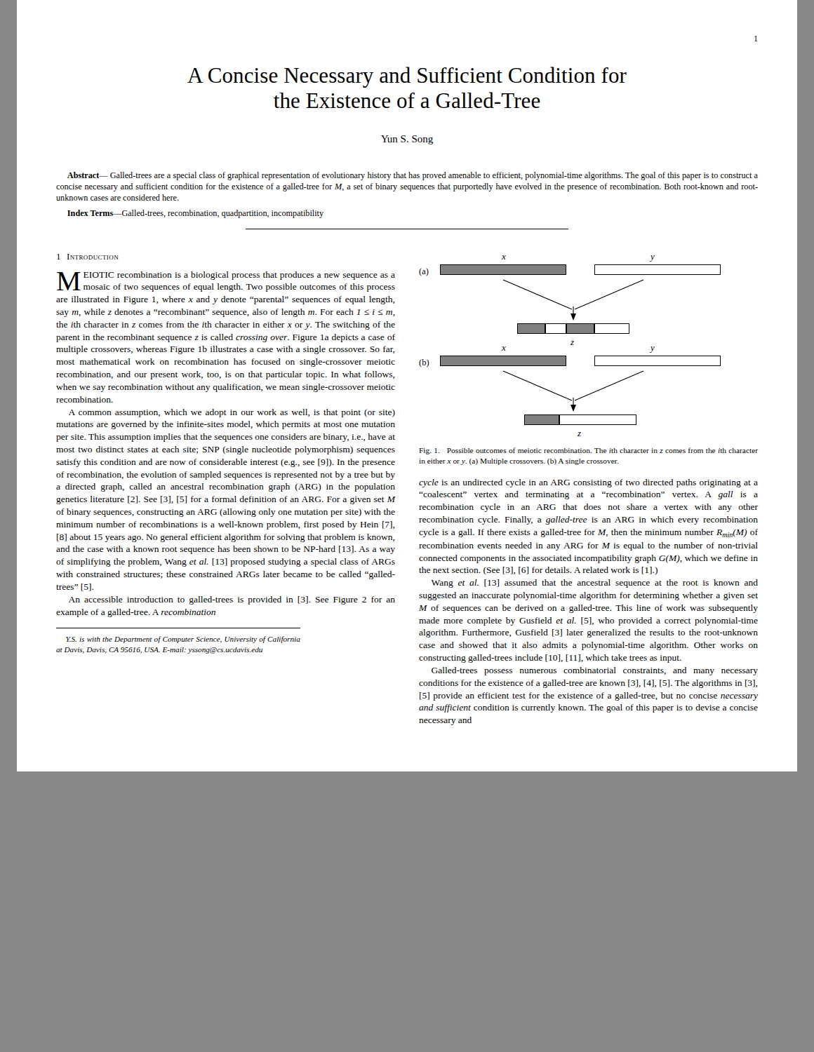1
A Concise Necessary and Sufficient Condition for
the Existence of a Galled-Tree
Yun S. Song
Abstract— Galled-trees are a special class of graphical representation of evolutionary history that has proved amenable to efficient, polynomial-time algorithms. The goal of this paper is to construct a concise necessary and sufficient condition for the existence of a galled-tree for M, a set of binary sequences that purportedly have evolved in the presence of recombination. Both root-known and root-unknown cases are considered here.
Index Terms—Galled-trees, recombination, quadpartition, incompatibility
1 Introduction
MEIOTIC recombination is a biological process that produces a new sequence as a mosaic of two sequences of equal length. Two possible outcomes of this process are illustrated in Figure 1, where x and y denote “parental” sequences of equal length, say m, while z denotes a “recombinant” sequence, also of length m. For each 1 ≤ i ≤ m, the ith character in z comes from the ith character in either x or y. The switching of the parent in the recombinant sequence z is called crossing over. Figure 1a depicts a case of multiple crossovers, whereas Figure 1b illustrates a case with a single crossover. So far, most mathematical work on recombination has focused on single-crossover meiotic recombination, and our present work, too, is on that particular topic. In what follows, when we say recombination without any qualification, we mean single-crossover meiotic recombination.
A common assumption, which we adopt in our work as well, is that point (or site) mutations are governed by the infinite-sites model, which permits at most one mutation per site. This assumption implies that the sequences one considers are binary, i.e., have at most two distinct states at each site; SNP (single nucleotide polymorphism) sequences satisfy this condition and are now of considerable interest (e.g., see [9]). In the presence of recombination, the evolution of sampled sequences is represented not by a tree but by a directed graph, called an ancestral recombination graph (ARG) in the population genetics literature [2]. See [3], [5] for a formal definition of an ARG. For a given set M of binary sequences, constructing an ARG (allowing only one mutation per site) with the minimum number of recombinations is a well-known problem, first posed by Hein [7], [8] about 15 years ago. No general efficient algorithm for solving that problem is known, and the case with a known root sequence has been shown to be NP-hard [13]. As a way of simplifying the problem, Wang et al. [13] proposed studying a special class of ARGs with constrained structures; these constrained ARGs later became to be called “galled-trees” [5].
An accessible introduction to galled-trees is provided in [3]. See Figure 2 for an example of a galled-tree. A recombination
Y.S. is with the Department of Computer Science, University of California at Davis, Davis, CA 95616, USA. E-mail: yssong@cs.ucdavis.edu
(a) x y
z (b) x y
z
Fig. 1. Possible outcomes of meiotic recombination. The ith character in z comes from the ith character in either x or y. (a) Multiple crossovers. (b) A single crossover.
cycle is an undirected cycle in an ARG consisting of two directed paths originating at a “coalescent” vertex and terminating at a “recombination” vertex. A gall is a recombination cycle in an ARG that does not share a vertex with any other recombination cycle. Finally, a galled-tree is an ARG in which every recombination cycle is a gall. If there exists a galled-tree for M, then the minimum number Rmin(M) of recombination events needed in any ARG for M is equal to the number of non-trivial connected components in the associated incompatibility graph G(M), which we define in the next section. (See [3], [6] for details. A related work is [1].)
Wang et al. [13] assumed that the ancestral sequence at the root is known and suggested an inaccurate polynomial-time algorithm for determining whether a given set M of sequences can be derived on a galled-tree. This line of work was subsequently made more complete by Gusfield et al. [5], who provided a correct polynomial-time algorithm. Furthermore, Gusfield [3] later generalized the results to the root-unknown case and showed that it also admits a polynomial-time algorithm. Other works on constructing galled-trees include [10], [11], which take trees as input.
Galled-trees possess numerous combinatorial constraints, and many necessary conditions for the existence of a galled-tree are known [3], [4], [5]. The algorithms in [3], [5] provide an efficient test for the existence of a galled-tree, but no concise necessary and sufficient condition is currently known. The goal of this paper is to devise a concise necessary and